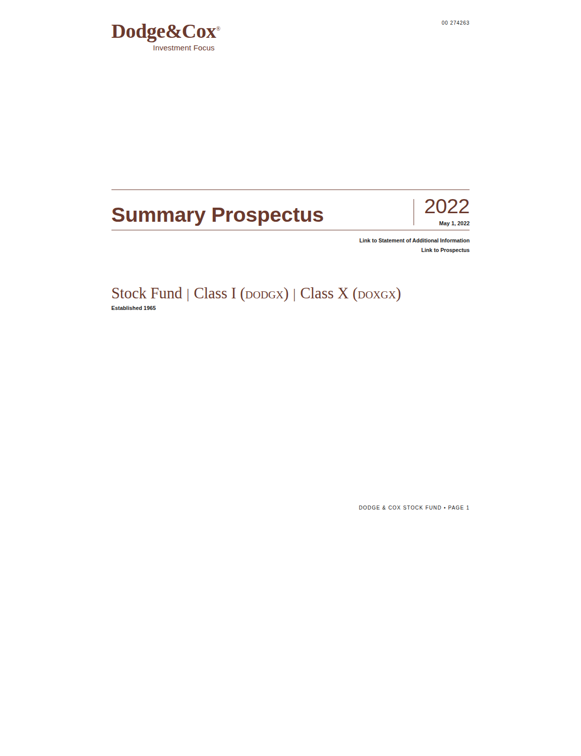00 274263
Dodge&Cox®
Investment Focus
Summary Prospectus
2022
May 1, 2022
Link to Statement of Additional Information
Link to Prospectus
Stock Fund | Class I (DODGX) | Class X (DOXGX)
Established 1965
DODGE & COX STOCK FUND • PAGE 1